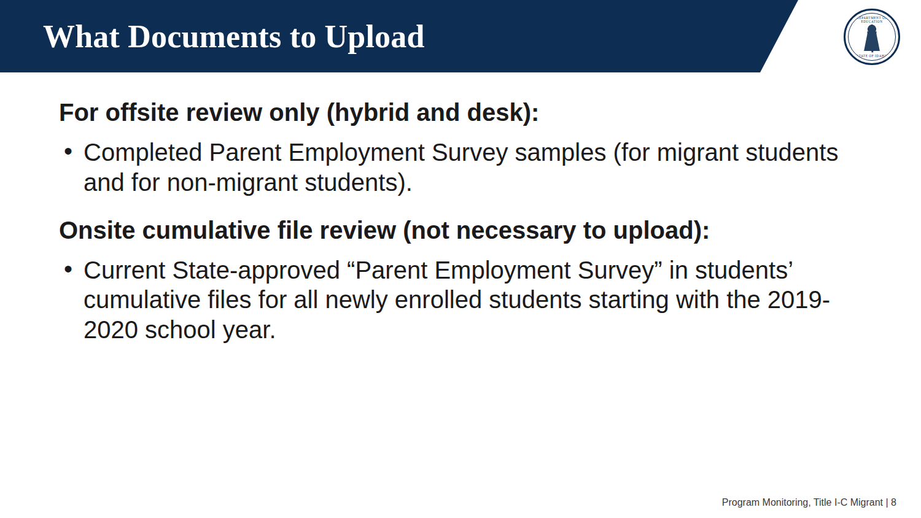What Documents to Upload
Department of Education
★
State of Idaho
For offsite review only (hybrid and desk):
Completed Parent Employment Survey samples (for migrant students and for non-migrant students).
Onsite cumulative file review (not necessary to upload):
Current State-approved “Parent Employment Survey” in students’ cumulative files for all newly enrolled students starting with the 2019-2020 school year.
Program Monitoring, Title I-C Migrant | 8